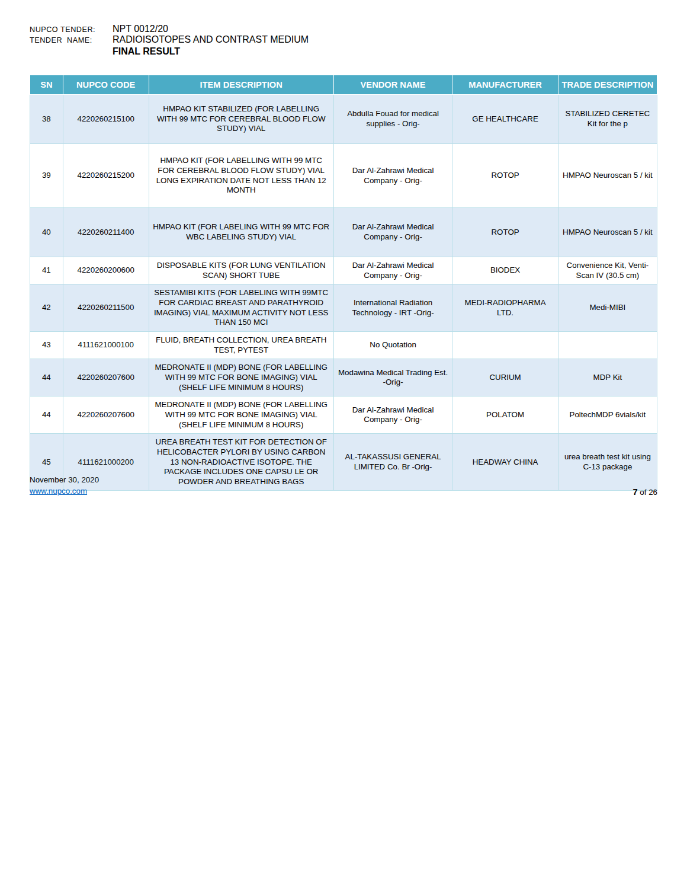نوبكو
NUPCO TENDER: NPT 0012/20
TENDER NAME: RADIOISOTOPES AND CONTRAST MEDIUM
FINAL RESULT
| SN | NUPCO CODE | ITEM DESCRIPTION | VENDOR NAME | MANUFACTURER | TRADE DESCRIPTION |
| --- | --- | --- | --- | --- | --- |
| 38 | 4220260215100 | HMPAO KIT STABILIZED (FOR LABELLING WITH 99 MTC FOR CEREBRAL BLOOD FLOW STUDY) VIAL | Abdulla Fouad for medical supplies - Orig- | GE HEALTHCARE | STABILIZED CERETEC Kit for the p |
| 39 | 4220260215200 | HMPAO KIT (FOR LABELLING WITH 99 MTC FOR CEREBRAL BLOOD FLOW STUDY) VIAL LONG EXPIRATION DATE NOT LESS THAN 12 MONTH | Dar Al-Zahrawi Medical Company - Orig- | ROTOP | HMPAO Neuroscan 5 / kit |
| 40 | 4220260211400 | HMPAO KIT (FOR LABELING WITH 99 MTC FOR WBC LABELING STUDY) VIAL | Dar Al-Zahrawi Medical Company - Orig- | ROTOP | HMPAO Neuroscan 5 / kit |
| 41 | 4220260200600 | DISPOSABLE KITS (FOR LUNG VENTILATION SCAN) SHORT TUBE | Dar Al-Zahrawi Medical Company - Orig- | BIODEX | Convenience Kit, Venti-Scan IV (30.5 cm) |
| 42 | 4220260211500 | SESTAMIBI KITS (FOR LABELING WITH 99MTC FOR CARDIAC BREAST AND PARATHYROID IMAGING) VIAL MAXIMUM ACTIVITY NOT LESS THAN 150 MCI | International Radiation Technology - IRT -Orig- | MEDI-RADIOPHARMA LTD. | Medi-MIBI |
| 43 | 4111621000100 | FLUID, BREATH COLLECTION, UREA BREATH TEST, PYTEST | No Quotation | | |
| 44 | 4220260207600 | MEDRONATE II (MDP) BONE (FOR LABELLING WITH 99 MTC FOR BONE IMAGING) VIAL (SHELF LIFE MINIMUM 8 HOURS) | Modawina Medical Trading Est. -Orig- | CURIUM | MDP Kit |
| 44 | 4220260207600 | MEDRONATE II (MDP) BONE (FOR LABELLING WITH 99 MTC FOR BONE IMAGING) VIAL (SHELF LIFE MINIMUM 8 HOURS) | Dar Al-Zahrawi Medical Company - Orig- | POLATOM | PoltechMDP 6vials/kit |
| 45 | 4111621000200 | UREA BREATH TEST KIT FOR DETECTION OF HELICOBACTER PYLORI BY USING CARBON 13 NON-RADIOACTIVE ISOTOPE. THE PACKAGE INCLUDES ONE CAPSU LE OR POWDER AND BREATHING BAGS | AL-TAKASSUSI GENERAL LIMITED Co. Br -Orig- | HEADWAY CHINA | urea breath test kit using C-13 package |
November 30, 2020
www.nupco.com
7 of 26